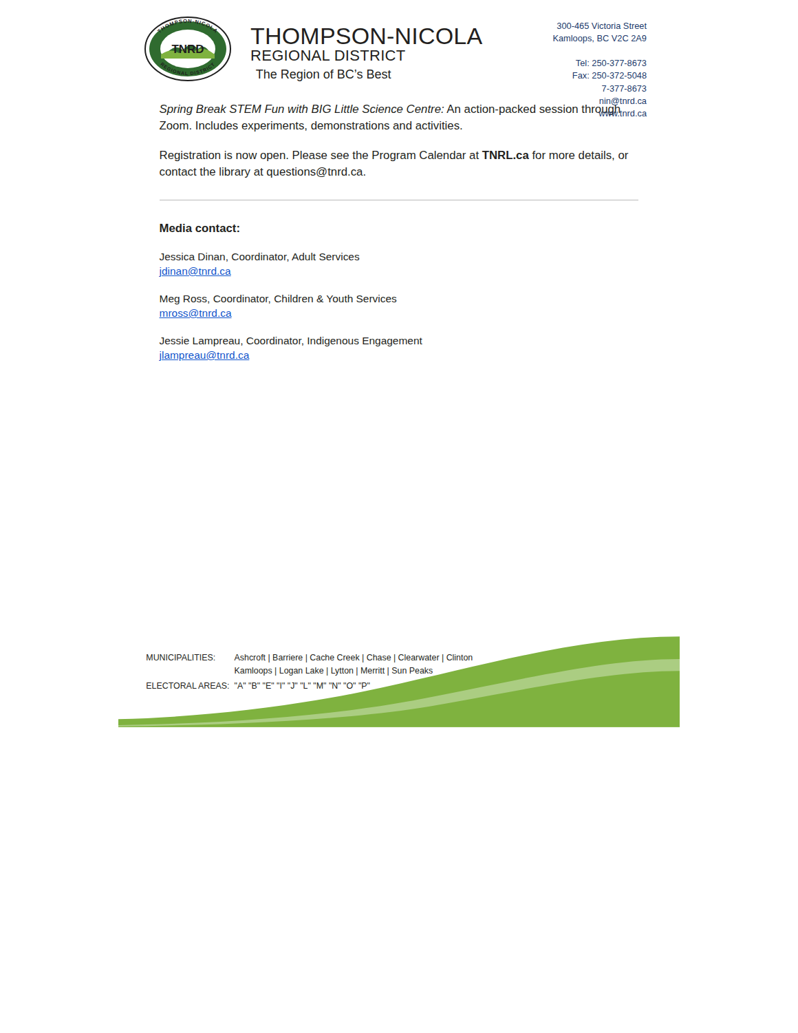TNRD THOMPSON-NICOLA REGIONAL DISTRICT
THOMPSON-NICOLA
REGIONAL DISTRICT
The Region of BC’s Best
300-465 Victoria Street
Kamloops, BC V2C 2A9
Tel: 250-377-8673
Fax: 250-372-5048
7-377-8673
nin@tnrd.ca
www.tnrd.ca
Spring Break STEM Fun with BIG Little Science Centre: An action-packed session through Zoom. Includes experiments, demonstrations and activities.
Registration is now open. Please see the Program Calendar at TNRL.ca for more details, or contact the library at questions@tnrd.ca.
Media contact:
Jessica Dinan, Coordinator, Adult Services
jdinan@tnrd.ca
Meg Ross, Coordinator, Children & Youth Services
mross@tnrd.ca
Jessie Lampreau, Coordinator, Indigenous Engagement
jlampreau@tnrd.ca
MUNICIPALITIES: Ashcroft | Barriere | Cache Creek | Chase | Clearwater | Clinton
Kamloops | Logan Lake | Lytton | Merritt | Sun Peaks
ELECTORAL AREAS: "A" "B" "E" "I" "J" "L" "M" "N" "O" "P"